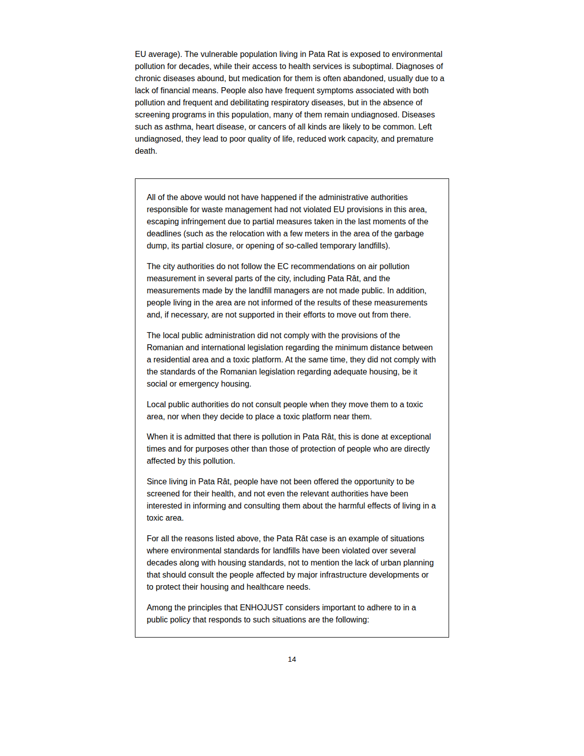EU average). The vulnerable population living in Pata Rat is exposed to environmental pollution for decades, while their access to health services is suboptimal. Diagnoses of chronic diseases abound, but medication for them is often abandoned, usually due to a lack of financial means. People also have frequent symptoms associated with both pollution and frequent and debilitating respiratory diseases, but in the absence of screening programs in this population, many of them remain undiagnosed. Diseases such as asthma, heart disease, or cancers of all kinds are likely to be common. Left undiagnosed, they lead to poor quality of life, reduced work capacity, and premature death.
All of the above would not have happened if the administrative authorities responsible for waste management had not violated EU provisions in this area, escaping infringement due to partial measures taken in the last moments of the deadlines (such as the relocation with a few meters in the area of the garbage dump, its partial closure, or opening of so-called temporary landfills).
The city authorities do not follow the EC recommendations on air pollution measurement in several parts of the city, including Pata Rât, and the measurements made by the landfill managers are not made public. In addition, people living in the area are not informed of the results of these measurements and, if necessary, are not supported in their efforts to move out from there.
The local public administration did not comply with the provisions of the Romanian and international legislation regarding the minimum distance between a residential area and a toxic platform. At the same time, they did not comply with the standards of the Romanian legislation regarding adequate housing, be it social or emergency housing.
Local public authorities do not consult people when they move them to a toxic area, nor when they decide to place a toxic platform near them.
When it is admitted that there is pollution in Pata Rât, this is done at exceptional times and for purposes other than those of protection of people who are directly affected by this pollution.
Since living in Pata Rât, people have not been offered the opportunity to be screened for their health, and not even the relevant authorities have been interested in informing and consulting them about the harmful effects of living in a toxic area.
For all the reasons listed above, the Pata Rât case is an example of situations where environmental standards for landfills have been violated over several decades along with housing standards, not to mention the lack of urban planning that should consult the people affected by major infrastructure developments or to protect their housing and healthcare needs.
Among the principles that ENHOJUST considers important to adhere to in a public policy that responds to such situations are the following:
14